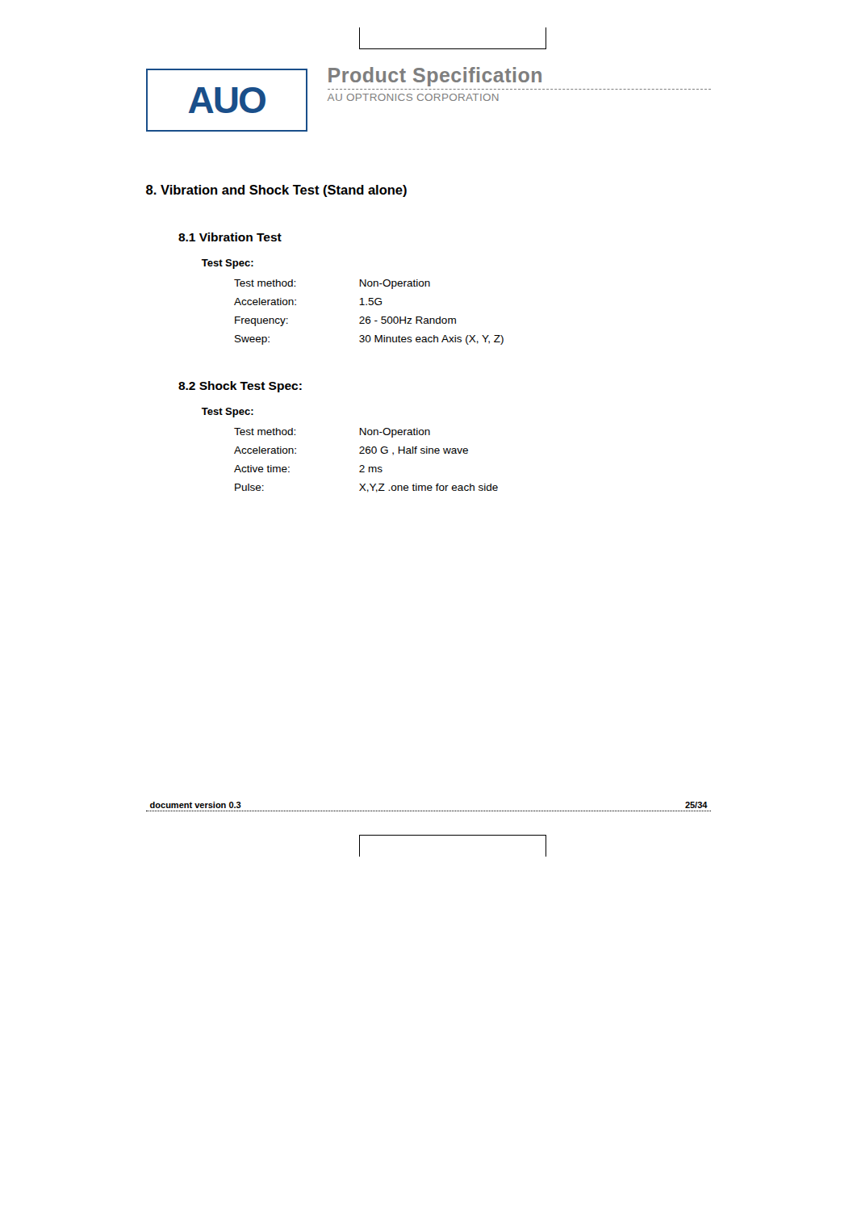AUO
Product Specification
AU OPTRONICS CORPORATION
8. Vibration and Shock Test (Stand alone)
8.1 Vibration Test
Test Spec:
| Test method: | Non-Operation |
| Acceleration: | 1.5G |
| Frequency: | 26 - 500Hz Random |
| Sweep: | 30 Minutes each Axis (X, Y, Z) |
8.2 Shock Test Spec:
Test Spec:
| Test method: | Non-Operation |
| Acceleration: | 260 G , Half sine wave |
| Active time: | 2 ms |
| Pulse: | X,Y,Z .one time for each side |
document version 0.3 25/34